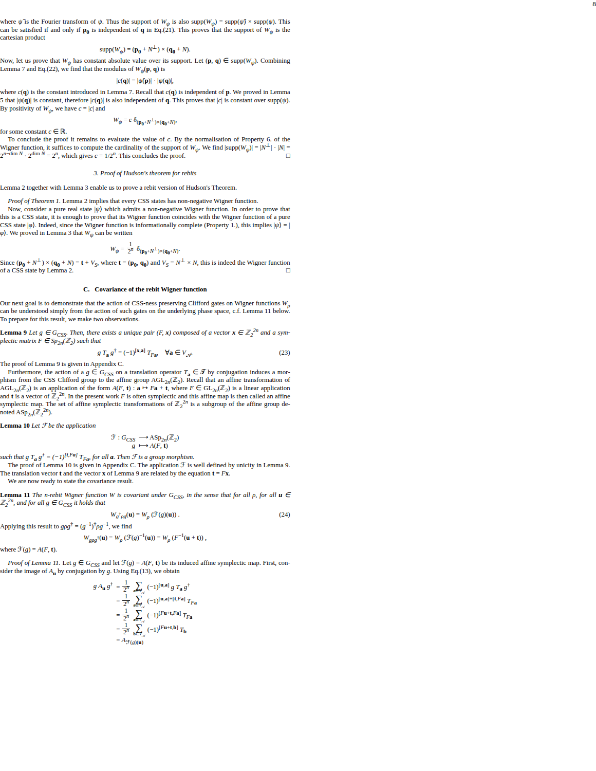8
where ψ̂ is the Fourier transform of ψ. Thus the support of Wψ is also supp(Wψ) = supp(ψ̂) × supp(ψ). This can be satisfied if and only if p0 is independent of q in Eq.(21). This proves that the support of Wψ is the cartesian product
supp(Wψ) = (p0 + N⊥) × (q0 + N).
Now, let us prove that Wψ has constant absolute value over its support. Let (p, q) ∈ supp(Wψ). Combining Lemma 7 and Eq.(22), we find that the modulus of Wψ(p, q) is
|c(q)| = |ψ̂(p)| · |ψ(q)|,
where c(q) is the constant introduced in Lemma 7. Recall that c(q) is independent of p. We proved in Lemma 5 that |ψ(q)| is constant, therefore |c(q)| is also independent of q. This proves that |c| is constant over supp(ψ). By positivity of Wψ, we have c = |c| and
Wψ = c δ(p0+N⊥)×(q0+N),
for some constant c ∈ ℝ.
To conclude the proof it remains to evaluate the value of c. By the normalisation of Property 6. of the Wigner function, it suffices to compute the cardinality of the support of Wψ. We find |supp(Wψ)| = |N⊥| · |N| = 2n−dim N · 2dim N = 2n, which gives c = 1/2n. This concludes the proof. □
3. Proof of Hudson's theorem for rebits
Lemma 2 together with Lemma 3 enable us to prove a rebit version of Hudson's Theorem.
Proof of Theorem 1. Lemma 2 implies that every CSS states has non-negative Wigner function.
Now, consider a pure real state |ψ⟩ which admits a non-negative Wigner function. In order to prove that this is a CSS state, it is enough to prove that its Wigner function coincides with the Wigner function of a pure CSS state |φ⟩. Indeed, since the Wigner function is informationally complete (Property 1.), this implies |ψ⟩ = |φ⟩. We proved in Lemma 3 that Wψ can be written
Wψ = 12n δ(p0+N⊥)×(q0+N).
Since (p0 + N⊥) × (q0 + N) = t + VS, where t = (p0, q0) and VS = N⊥ × N, this is indeed the Wigner function of a CSS state by Lemma 2. □
C. Covariance of the rebit Wigner function
Our next goal is to demonstrate that the action of CSS-ness preserving Clifford gates on Wigner functions Wρ can be understood simply from the action of such gates on the underlying phase space, c.f. Lemma 11 below. To prepare for this result, we make two observations.
Lemma 9 Let g ∈ GCSS. Then, there exists a unique pair (F, x) composed of a vector x ∈ ℤ22n and a symplectic matrix F ∈ Sp2n(ℤ2) such that
g Ta g† = (−1)[x,a] TFa, ∀a ∈ V𝒜. (23)
The proof of Lemma 9 is given in Appendix C.
Furthermore, the action of a g ∈ GCSS on a translation operator Ta ∈ 𝒯 by conjugation induces a morphism from the CSS Clifford group to the affine group AGL2n(ℤ2). Recall that an affine transformation of AGL2n(ℤ2) is an application of the form A(F, t) : a ↦ Fa + t, where F ∈ GL2n(ℤ2) is a linear application and t is a vector of ℤ22n. In the present work F is often symplectic and this affine map is then called an affine symplectic map. The set of affine symplectic transformations of ℤ22n is a subgroup of the affine group denoted ASp2n(ℤ22n).
Lemma 10 Let ℱ be the application
ℱ : GCSS
⟶ ASp2n(ℤ2)
g
⟼ A(F, t)
such that g Ta g† = (−1)[t,Fa] TFa, for all a. Then ℱ is a group morphism.
The proof of Lemma 10 is given in Appendix C. The application ℱ is well defined by unicity in Lemma 9. The translation vector t and the vector x of Lemma 9 are related by the equation t = Fx.
We are now ready to state the covariance result.
Lemma 11 The n-rebit Wigner function W is covariant under GCSS, in the sense that for all ρ, for all u ∈ ℤ22n, and for all g ∈ GCSS it holds that
Wg†ρg(u) = Wρ (ℱ(g)(u)) . (24)
Applying this result to gρg† = (g−1)†ρg−1, we find
Wgρg†(u) = Wρ (ℱ(g)−1(u)) = Wρ (F−1(u + t)) ,
where ℱ(g) = A(F, t).
Proof of Lemma 11. Let g ∈ GCSS and let ℱ(g) = A(F, t) be its induced affine symplectic map. First, consider the image of Au by conjugation by g. Using Eq.(13), we obtain
g Au g†
= 12n ∑a∈V𝒜 (−1)[u,a] g Ta g†
= 12n ∑a∈V𝒜 (−1)[u,a]+[t,Fa] TFa
= 12n ∑a∈V𝒜 (−1)[Fu+t,Fa] TFa
= 12n ∑b∈V𝒜 (−1)[Fu+t,b] Tb
= Aℱ(g)(u)